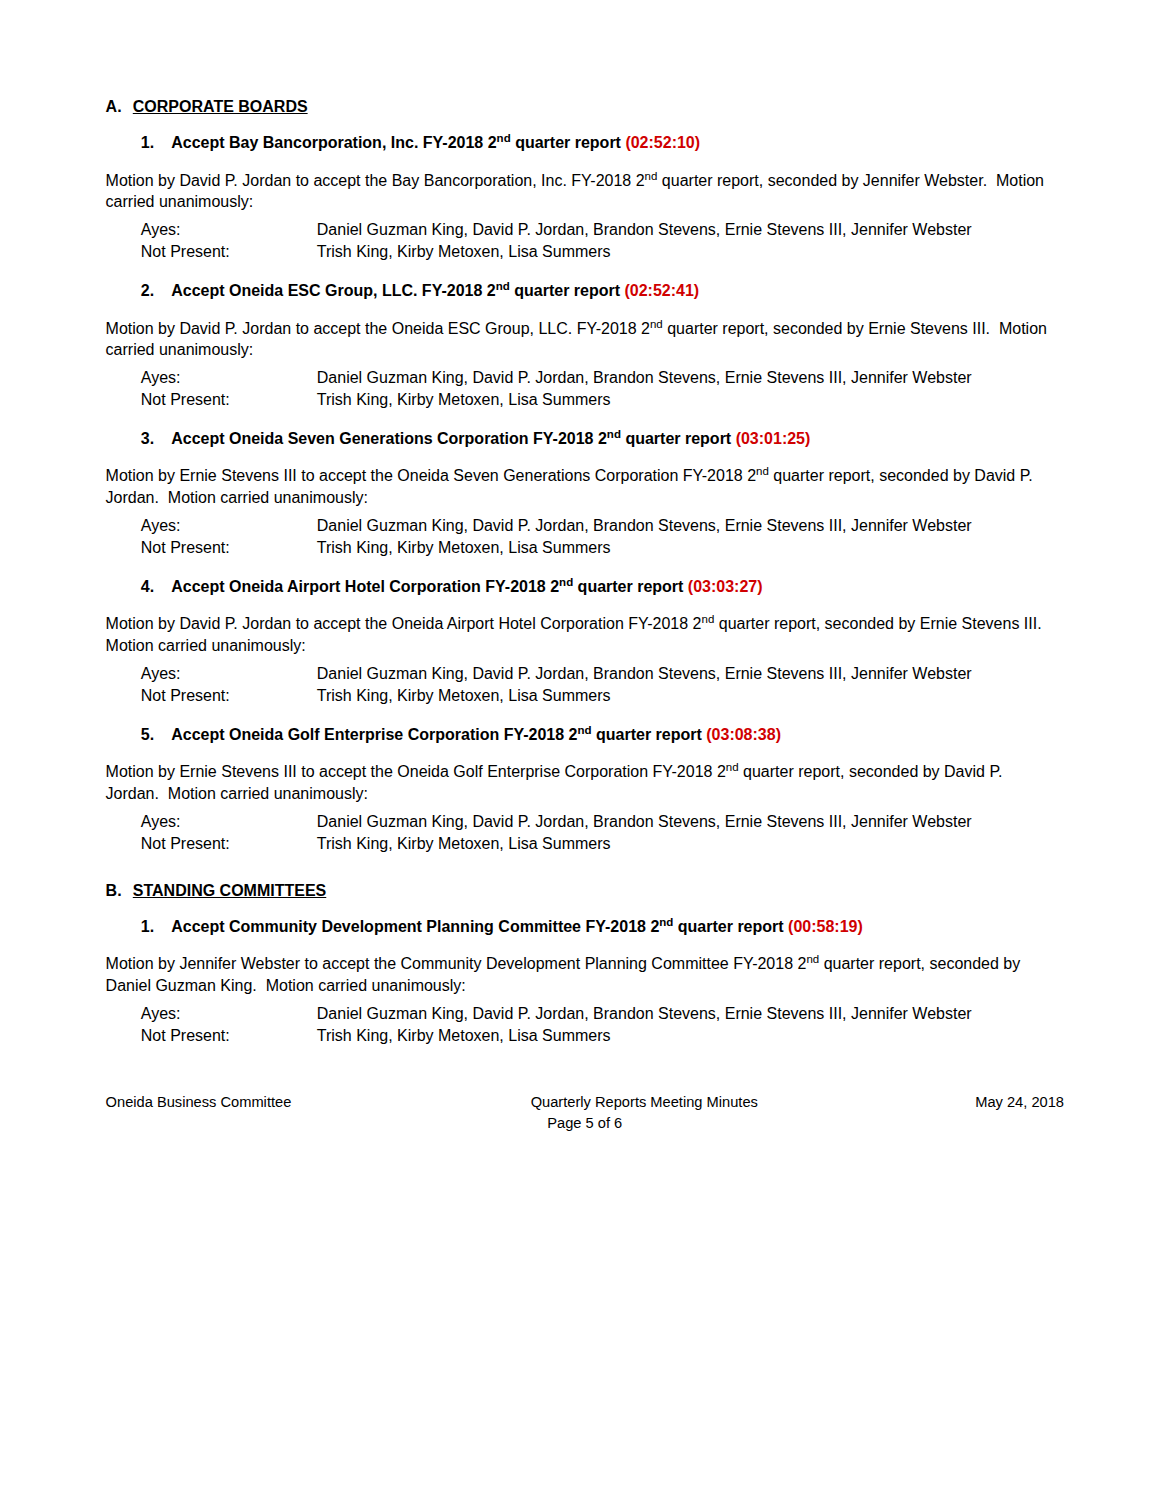A. CORPORATE BOARDS
1. Accept Bay Bancorporation, Inc. FY-2018 2nd quarter report (02:52:10)
Motion by David P. Jordan to accept the Bay Bancorporation, Inc. FY-2018 2nd quarter report, seconded by Jennifer Webster. Motion carried unanimously:
| Ayes: | Daniel Guzman King, David P. Jordan, Brandon Stevens, Ernie Stevens III, Jennifer Webster |
| Not Present: | Trish King, Kirby Metoxen, Lisa Summers |
2. Accept Oneida ESC Group, LLC. FY-2018 2nd quarter report (02:52:41)
Motion by David P. Jordan to accept the Oneida ESC Group, LLC. FY-2018 2nd quarter report, seconded by Ernie Stevens III. Motion carried unanimously:
| Ayes: | Daniel Guzman King, David P. Jordan, Brandon Stevens, Ernie Stevens III, Jennifer Webster |
| Not Present: | Trish King, Kirby Metoxen, Lisa Summers |
3. Accept Oneida Seven Generations Corporation FY-2018 2nd quarter report (03:01:25)
Motion by Ernie Stevens III to accept the Oneida Seven Generations Corporation FY-2018 2nd quarter report, seconded by David P. Jordan. Motion carried unanimously:
| Ayes: | Daniel Guzman King, David P. Jordan, Brandon Stevens, Ernie Stevens III, Jennifer Webster |
| Not Present: | Trish King, Kirby Metoxen, Lisa Summers |
4. Accept Oneida Airport Hotel Corporation FY-2018 2nd quarter report (03:03:27)
Motion by David P. Jordan to accept the Oneida Airport Hotel Corporation FY-2018 2nd quarter report, seconded by Ernie Stevens III. Motion carried unanimously:
| Ayes: | Daniel Guzman King, David P. Jordan, Brandon Stevens, Ernie Stevens III, Jennifer Webster |
| Not Present: | Trish King, Kirby Metoxen, Lisa Summers |
5. Accept Oneida Golf Enterprise Corporation FY-2018 2nd quarter report (03:08:38)
Motion by Ernie Stevens III to accept the Oneida Golf Enterprise Corporation FY-2018 2nd quarter report, seconded by David P. Jordan. Motion carried unanimously:
| Ayes: | Daniel Guzman King, David P. Jordan, Brandon Stevens, Ernie Stevens III, Jennifer Webster |
| Not Present: | Trish King, Kirby Metoxen, Lisa Summers |
B. STANDING COMMITTEES
1. Accept Community Development Planning Committee FY-2018 2nd quarter report (00:58:19)
Motion by Jennifer Webster to accept the Community Development Planning Committee FY-2018 2nd quarter report, seconded by Daniel Guzman King. Motion carried unanimously:
| Ayes: | Daniel Guzman King, David P. Jordan, Brandon Stevens, Ernie Stevens III, Jennifer Webster |
| Not Present: | Trish King, Kirby Metoxen, Lisa Summers |
Oneida Business Committee Quarterly Reports Meeting Minutes May 24, 2018
Page 5 of 6